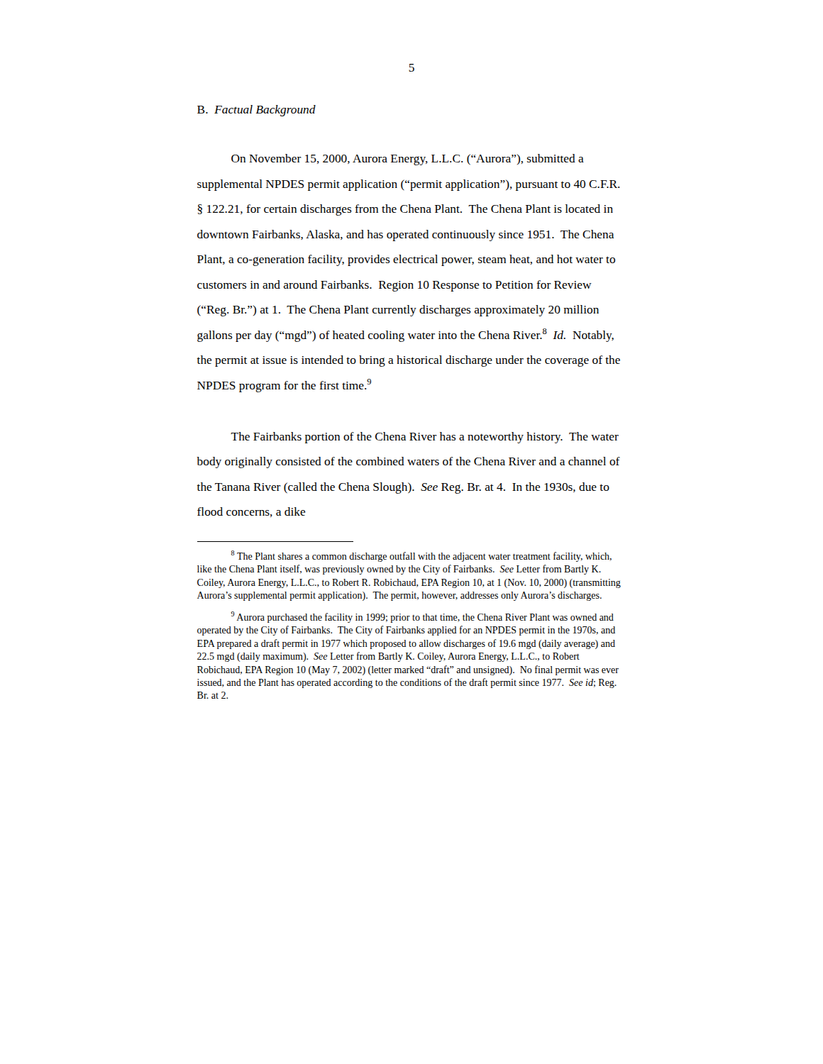5
B. Factual Background
On November 15, 2000, Aurora Energy, L.L.C. (“Aurora”), submitted a supplemental NPDES permit application (“permit application”), pursuant to 40 C.F.R. § 122.21, for certain discharges from the Chena Plant. The Chena Plant is located in downtown Fairbanks, Alaska, and has operated continuously since 1951. The Chena Plant, a co-generation facility, provides electrical power, steam heat, and hot water to customers in and around Fairbanks. Region 10 Response to Petition for Review (“Reg. Br.”) at 1. The Chena Plant currently discharges approximately 20 million gallons per day (“mgd”) of heated cooling water into the Chena River.8 Id. Notably, the permit at issue is intended to bring a historical discharge under the coverage of the NPDES program for the first time.9
The Fairbanks portion of the Chena River has a noteworthy history. The water body originally consisted of the combined waters of the Chena River and a channel of the Tanana River (called the Chena Slough). See Reg. Br. at 4. In the 1930s, due to flood concerns, a dike
8 The Plant shares a common discharge outfall with the adjacent water treatment facility, which, like the Chena Plant itself, was previously owned by the City of Fairbanks. See Letter from Bartly K. Coiley, Aurora Energy, L.L.C., to Robert R. Robichaud, EPA Region 10, at 1 (Nov. 10, 2000) (transmitting Aurora’s supplemental permit application). The permit, however, addresses only Aurora’s discharges.
9 Aurora purchased the facility in 1999; prior to that time, the Chena River Plant was owned and operated by the City of Fairbanks. The City of Fairbanks applied for an NPDES permit in the 1970s, and EPA prepared a draft permit in 1977 which proposed to allow discharges of 19.6 mgd (daily average) and 22.5 mgd (daily maximum). See Letter from Bartly K. Coiley, Aurora Energy, L.L.C., to Robert Robichaud, EPA Region 10 (May 7, 2002) (letter marked “draft” and unsigned). No final permit was ever issued, and the Plant has operated according to the conditions of the draft permit since 1977. See id; Reg. Br. at 2.